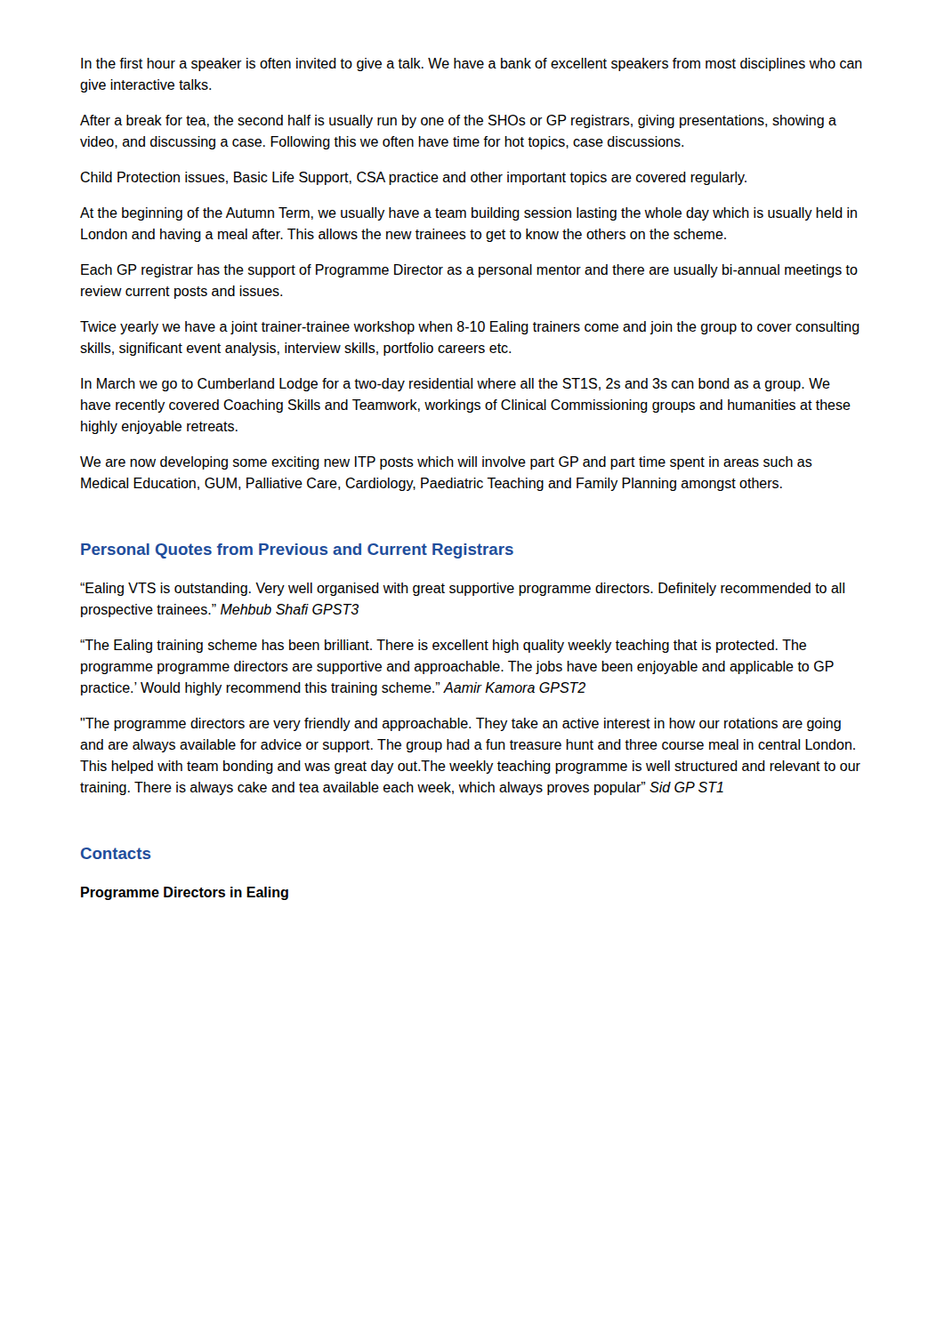In the first hour a speaker is often invited to give a talk. We have a bank of excellent speakers from most disciplines who can give interactive talks.
After a break for tea, the second half is usually run by one of the SHOs or GP registrars, giving presentations, showing a video, and discussing a case. Following this we often have time for hot topics, case discussions.
Child Protection issues, Basic Life Support, CSA practice and other important topics are covered regularly.
At the beginning of the Autumn Term, we usually have a team building session lasting the whole day which is usually held in London and having a meal after. This allows the new trainees to get to know the others on the scheme.
Each GP registrar has the support of Programme Director as a personal mentor and there are usually bi-annual meetings to review current posts and issues.
Twice yearly we have a joint trainer-trainee workshop when 8-10 Ealing trainers come and join the group to cover consulting skills, significant event analysis, interview skills, portfolio careers etc.
In March we go to Cumberland Lodge for a two-day residential where all the ST1S, 2s and 3s can bond as a group. We have recently covered Coaching Skills and Teamwork, workings of Clinical Commissioning groups and humanities at these highly enjoyable retreats.
We are now developing some exciting new ITP posts which will involve part GP and part time spent in areas such as Medical Education, GUM, Palliative Care, Cardiology, Paediatric Teaching and Family Planning amongst others.
Personal Quotes from Previous and Current Registrars
“Ealing VTS is outstanding. Very well organised with great supportive programme directors. Definitely recommended to all prospective trainees.” Mehbub Shafi GPST3
“The Ealing training scheme has been brilliant. There is excellent high quality weekly teaching that is protected. The programme programme directors are supportive and approachable. The jobs have been enjoyable and applicable to GP practice.’ Would highly recommend this training scheme.” Aamir Kamora GPST2
"The programme directors are very friendly and approachable. They take an active interest in how our rotations are going and are always available for advice or support. The group had a fun treasure hunt and three course meal in central London. This helped with team bonding and was great day out.The weekly teaching programme is well structured and relevant to our training. There is always cake and tea available each week, which always proves popular” Sid GP ST1
Contacts
Programme Directors in Ealing